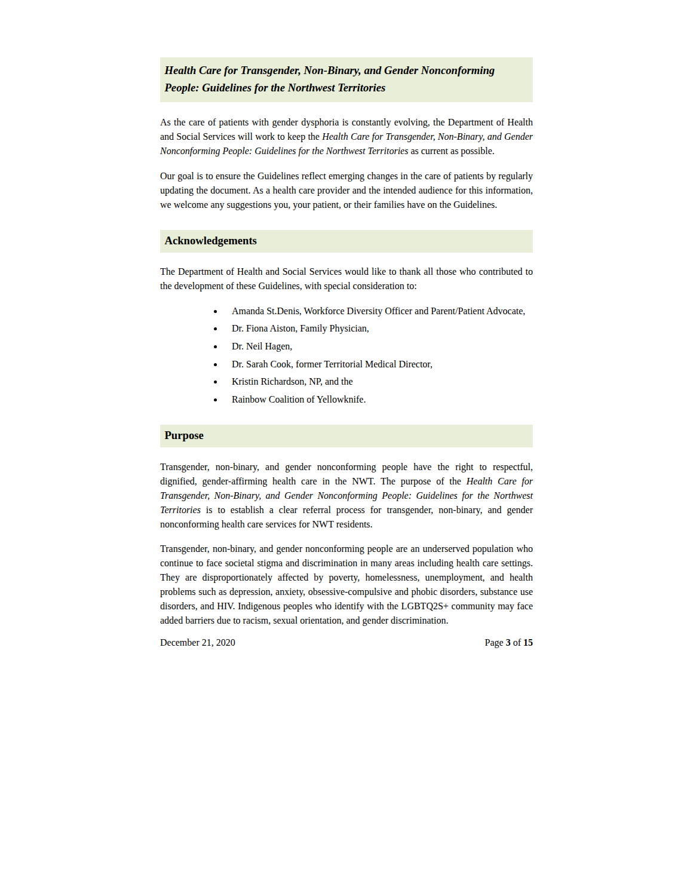Health Care for Transgender, Non-Binary, and Gender Nonconforming People: Guidelines for the Northwest Territories
As the care of patients with gender dysphoria is constantly evolving, the Department of Health and Social Services will work to keep the Health Care for Transgender, Non-Binary, and Gender Nonconforming People: Guidelines for the Northwest Territories as current as possible.
Our goal is to ensure the Guidelines reflect emerging changes in the care of patients by regularly updating the document. As a health care provider and the intended audience for this information, we welcome any suggestions you, your patient, or their families have on the Guidelines.
Acknowledgements
The Department of Health and Social Services would like to thank all those who contributed to the development of these Guidelines, with special consideration to:
Amanda St.Denis, Workforce Diversity Officer and Parent/Patient Advocate,
Dr. Fiona Aiston, Family Physician,
Dr. Neil Hagen,
Dr. Sarah Cook, former Territorial Medical Director,
Kristin Richardson, NP, and the
Rainbow Coalition of Yellowknife.
Purpose
Transgender, non-binary, and gender nonconforming people have the right to respectful, dignified, gender-affirming health care in the NWT. The purpose of the Health Care for Transgender, Non-Binary, and Gender Nonconforming People: Guidelines for the Northwest Territories is to establish a clear referral process for transgender, non-binary, and gender nonconforming health care services for NWT residents.
Transgender, non-binary, and gender nonconforming people are an underserved population who continue to face societal stigma and discrimination in many areas including health care settings. They are disproportionately affected by poverty, homelessness, unemployment, and health problems such as depression, anxiety, obsessive-compulsive and phobic disorders, substance use disorders, and HIV. Indigenous peoples who identify with the LGBTQ2S+ community may face added barriers due to racism, sexual orientation, and gender discrimination.
December 21, 2020
Page 3 of 15